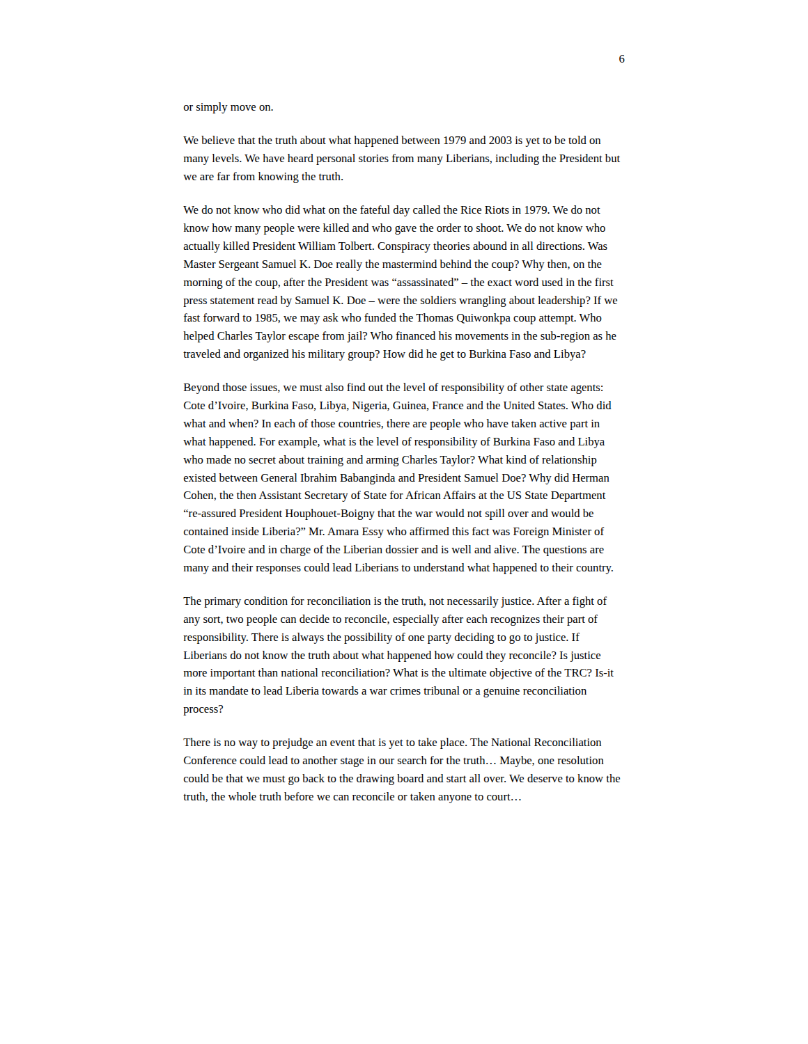6
or simply move on.
We believe that the truth about what happened between 1979 and 2003 is yet to be told on many levels. We have heard personal stories from many Liberians, including the President but we are far from knowing the truth.
We do not know who did what on the fateful day called the Rice Riots in 1979. We do not know how many people were killed and who gave the order to shoot. We do not know who actually killed President William Tolbert. Conspiracy theories abound in all directions. Was Master Sergeant Samuel K. Doe really the mastermind behind the coup? Why then, on the morning of the coup, after the President was “assassinated” – the exact word used in the first press statement read by Samuel K. Doe – were the soldiers wrangling about leadership? If we fast forward to 1985, we may ask who funded the Thomas Quiwonkpa coup attempt. Who helped Charles Taylor escape from jail? Who financed his movements in the sub-region as he traveled and organized his military group? How did he get to Burkina Faso and Libya?
Beyond those issues, we must also find out the level of responsibility of other state agents: Cote d’Ivoire, Burkina Faso, Libya, Nigeria, Guinea, France and the United States. Who did what and when? In each of those countries, there are people who have taken active part in what happened. For example, what is the level of responsibility of Burkina Faso and Libya who made no secret about training and arming Charles Taylor? What kind of relationship existed between General Ibrahim Babanginda and President Samuel Doe? Why did Herman Cohen, the then Assistant Secretary of State for African Affairs at the US State Department “re-assured President Houphouet-Boigny that the war would not spill over and would be contained inside Liberia?” Mr. Amara Essy who affirmed this fact was Foreign Minister of Cote d’Ivoire and in charge of the Liberian dossier and is well and alive. The questions are many and their responses could lead Liberians to understand what happened to their country.
The primary condition for reconciliation is the truth, not necessarily justice. After a fight of any sort, two people can decide to reconcile, especially after each recognizes their part of responsibility. There is always the possibility of one party deciding to go to justice. If Liberians do not know the truth about what happened how could they reconcile? Is justice more important than national reconciliation? What is the ultimate objective of the TRC? Is-it in its mandate to lead Liberia towards a war crimes tribunal or a genuine reconciliation process?
There is no way to prejudge an event that is yet to take place. The National Reconciliation Conference could lead to another stage in our search for the truth… Maybe, one resolution could be that we must go back to the drawing board and start all over. We deserve to know the truth, the whole truth before we can reconcile or taken anyone to court…